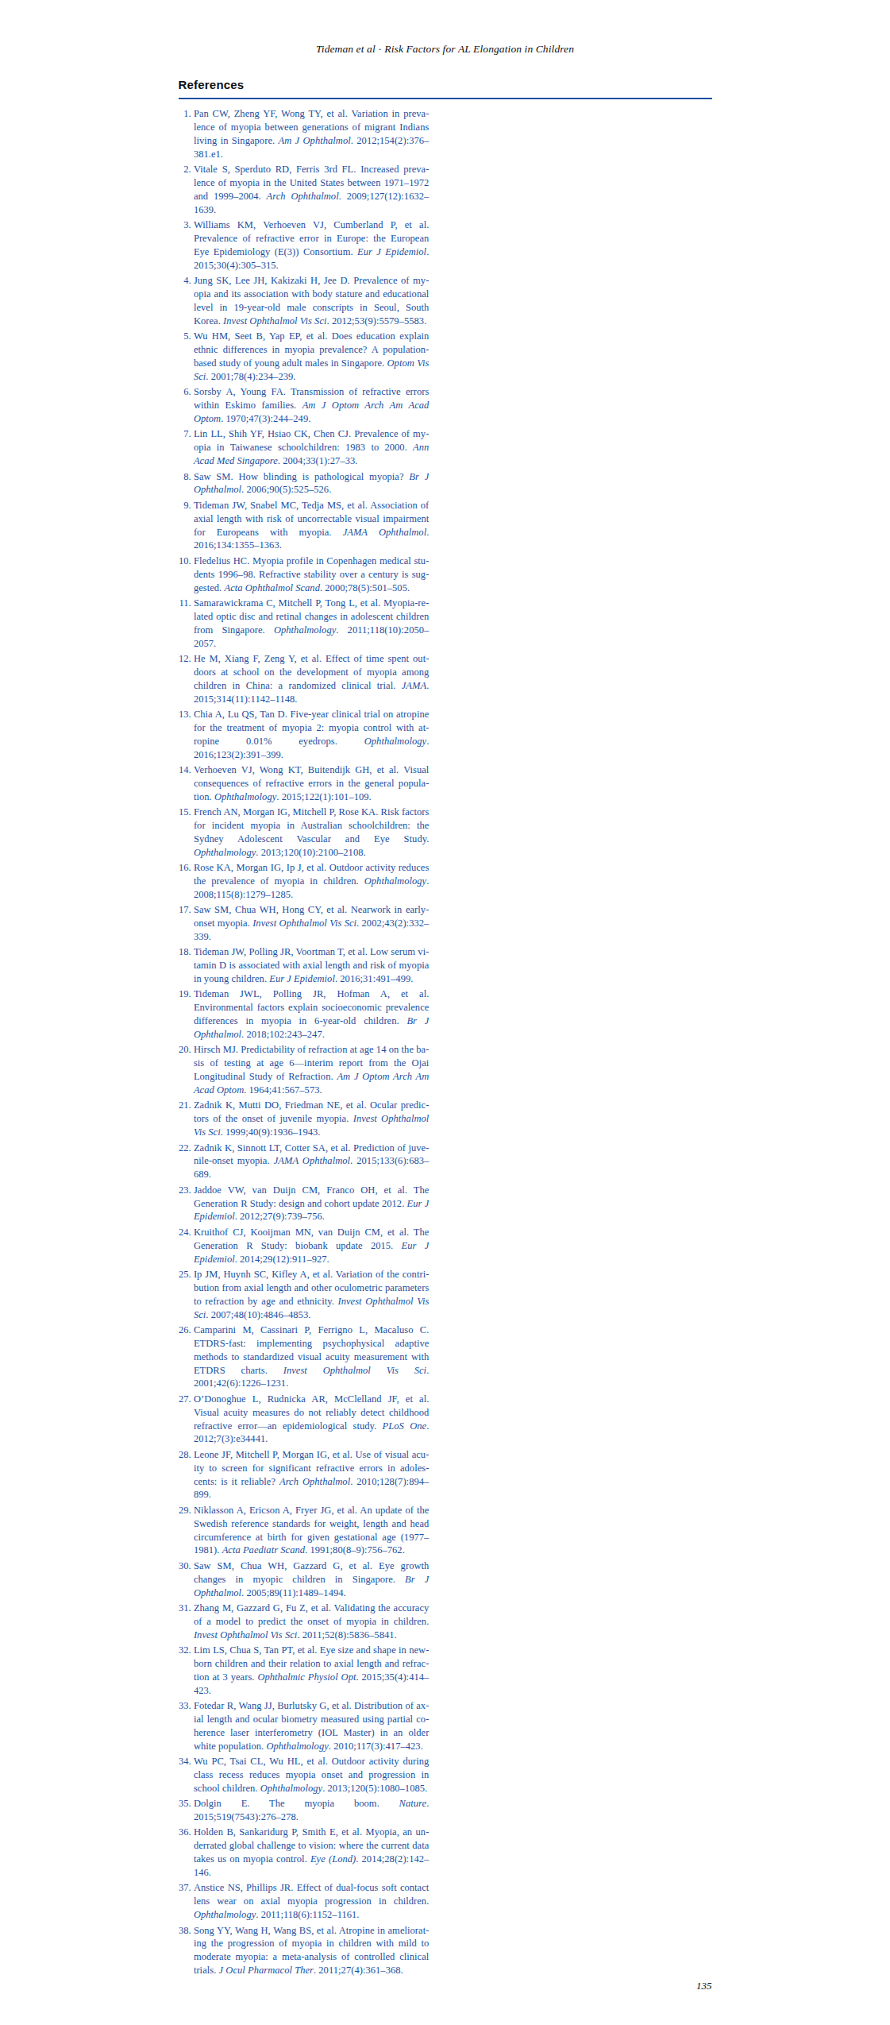Tideman et al · Risk Factors for AL Elongation in Children
References
Pan CW, Zheng YF, Wong TY, et al. Variation in prevalence of myopia between generations of migrant Indians living in Singapore. Am J Ophthalmol. 2012;154(2):376–381.e1.
Vitale S, Sperduto RD, Ferris 3rd FL. Increased prevalence of myopia in the United States between 1971–1972 and 1999–2004. Arch Ophthalmol. 2009;127(12):1632–1639.
Williams KM, Verhoeven VJ, Cumberland P, et al. Prevalence of refractive error in Europe: the European Eye Epidemiology (E(3)) Consortium. Eur J Epidemiol. 2015;30(4):305–315.
Jung SK, Lee JH, Kakizaki H, Jee D. Prevalence of myopia and its association with body stature and educational level in 19-year-old male conscripts in Seoul, South Korea. Invest Ophthalmol Vis Sci. 2012;53(9):5579–5583.
Wu HM, Seet B, Yap EP, et al. Does education explain ethnic differences in myopia prevalence? A population-based study of young adult males in Singapore. Optom Vis Sci. 2001;78(4):234–239.
Sorsby A, Young FA. Transmission of refractive errors within Eskimo families. Am J Optom Arch Am Acad Optom. 1970;47(3):244–249.
Lin LL, Shih YF, Hsiao CK, Chen CJ. Prevalence of myopia in Taiwanese schoolchildren: 1983 to 2000. Ann Acad Med Singapore. 2004;33(1):27–33.
Saw SM. How blinding is pathological myopia? Br J Ophthalmol. 2006;90(5):525–526.
Tideman JW, Snabel MC, Tedja MS, et al. Association of axial length with risk of uncorrectable visual impairment for Europeans with myopia. JAMA Ophthalmol. 2016;134:1355–1363.
Fledelius HC. Myopia profile in Copenhagen medical students 1996–98. Refractive stability over a century is suggested. Acta Ophthalmol Scand. 2000;78(5):501–505.
Samarawickrama C, Mitchell P, Tong L, et al. Myopia-related optic disc and retinal changes in adolescent children from Singapore. Ophthalmology. 2011;118(10):2050–2057.
He M, Xiang F, Zeng Y, et al. Effect of time spent outdoors at school on the development of myopia among children in China: a randomized clinical trial. JAMA. 2015;314(11):1142–1148.
Chia A, Lu QS, Tan D. Five-year clinical trial on atropine for the treatment of myopia 2: myopia control with atropine 0.01% eyedrops. Ophthalmology. 2016;123(2):391–399.
Verhoeven VJ, Wong KT, Buitendijk GH, et al. Visual consequences of refractive errors in the general population. Ophthalmology. 2015;122(1):101–109.
French AN, Morgan IG, Mitchell P, Rose KA. Risk factors for incident myopia in Australian schoolchildren: the Sydney Adolescent Vascular and Eye Study. Ophthalmology. 2013;120(10):2100–2108.
Rose KA, Morgan IG, Ip J, et al. Outdoor activity reduces the prevalence of myopia in children. Ophthalmology. 2008;115(8):1279–1285.
Saw SM, Chua WH, Hong CY, et al. Nearwork in early-onset myopia. Invest Ophthalmol Vis Sci. 2002;43(2):332–339.
Tideman JW, Polling JR, Voortman T, et al. Low serum vitamin D is associated with axial length and risk of myopia in young children. Eur J Epidemiol. 2016;31:491–499.
Tideman JWL, Polling JR, Hofman A, et al. Environmental factors explain socioeconomic prevalence differences in myopia in 6-year-old children. Br J Ophthalmol. 2018;102:243–247.
Hirsch MJ. Predictability of refraction at age 14 on the basis of testing at age 6—interim report from the Ojai Longitudinal Study of Refraction. Am J Optom Arch Am Acad Optom. 1964;41:567–573.
Zadnik K, Mutti DO, Friedman NE, et al. Ocular predictors of the onset of juvenile myopia. Invest Ophthalmol Vis Sci. 1999;40(9):1936–1943.
Zadnik K, Sinnott LT, Cotter SA, et al. Prediction of juvenile-onset myopia. JAMA Ophthalmol. 2015;133(6):683–689.
Jaddoe VW, van Duijn CM, Franco OH, et al. The Generation R Study: design and cohort update 2012. Eur J Epidemiol. 2012;27(9):739–756.
Kruithof CJ, Kooijman MN, van Duijn CM, et al. The Generation R Study: biobank update 2015. Eur J Epidemiol. 2014;29(12):911–927.
Ip JM, Huynh SC, Kifley A, et al. Variation of the contribution from axial length and other oculometric parameters to refraction by age and ethnicity. Invest Ophthalmol Vis Sci. 2007;48(10):4846–4853.
Camparini M, Cassinari P, Ferrigno L, Macaluso C. ETDRS-fast: implementing psychophysical adaptive methods to standardized visual acuity measurement with ETDRS charts. Invest Ophthalmol Vis Sci. 2001;42(6):1226–1231.
O’Donoghue L, Rudnicka AR, McClelland JF, et al. Visual acuity measures do not reliably detect childhood refractive error—an epidemiological study. PLoS One. 2012;7(3):e34441.
Leone JF, Mitchell P, Morgan IG, et al. Use of visual acuity to screen for significant refractive errors in adolescents: is it reliable? Arch Ophthalmol. 2010;128(7):894–899.
Niklasson A, Ericson A, Fryer JG, et al. An update of the Swedish reference standards for weight, length and head circumference at birth for given gestational age (1977–1981). Acta Paediatr Scand. 1991;80(8–9):756–762.
Saw SM, Chua WH, Gazzard G, et al. Eye growth changes in myopic children in Singapore. Br J Ophthalmol. 2005;89(11):1489–1494.
Zhang M, Gazzard G, Fu Z, et al. Validating the accuracy of a model to predict the onset of myopia in children. Invest Ophthalmol Vis Sci. 2011;52(8):5836–5841.
Lim LS, Chua S, Tan PT, et al. Eye size and shape in newborn children and their relation to axial length and refraction at 3 years. Ophthalmic Physiol Opt. 2015;35(4):414–423.
Fotedar R, Wang JJ, Burlutsky G, et al. Distribution of axial length and ocular biometry measured using partial coherence laser interferometry (IOL Master) in an older white population. Ophthalmology. 2010;117(3):417–423.
Wu PC, Tsai CL, Wu HL, et al. Outdoor activity during class recess reduces myopia onset and progression in school children. Ophthalmology. 2013;120(5):1080–1085.
Dolgin E. The myopia boom. Nature. 2015;519(7543):276–278.
Holden B, Sankaridurg P, Smith E, et al. Myopia, an underrated global challenge to vision: where the current data takes us on myopia control. Eye (Lond). 2014;28(2):142–146.
Anstice NS, Phillips JR. Effect of dual-focus soft contact lens wear on axial myopia progression in children. Ophthalmology. 2011;118(6):1152–1161.
Song YY, Wang H, Wang BS, et al. Atropine in ameliorating the progression of myopia in children with mild to moderate myopia: a meta-analysis of controlled clinical trials. J Ocul Pharmacol Ther. 2011;27(4):361–368.
135